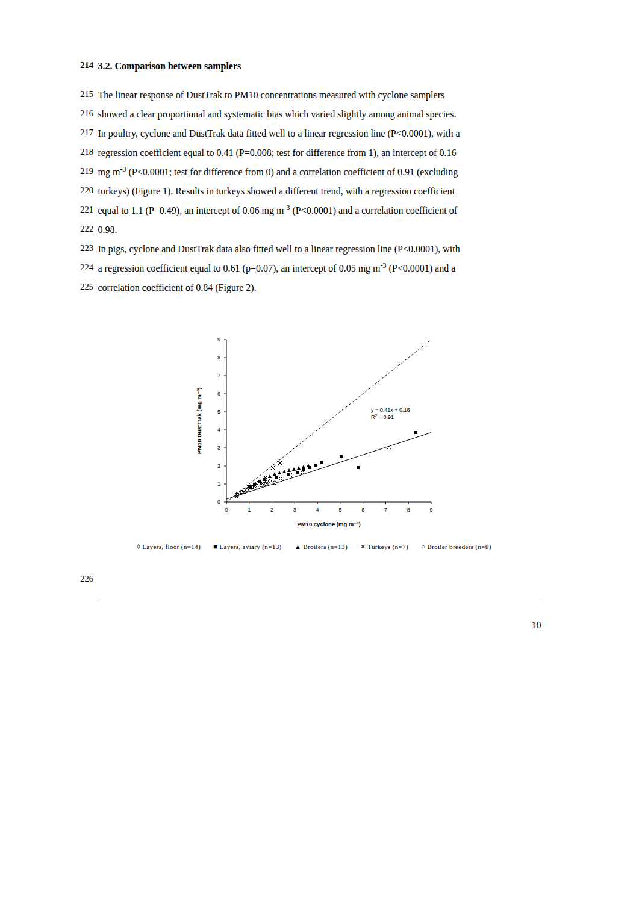2143.2. Comparison between samplers
215 The linear response of DustTrak to PM10 concentrations measured with cyclone samplers
216 showed a clear proportional and systematic bias which varied slightly among animal species.
217 In poultry, cyclone and DustTrak data fitted well to a linear regression line (P<0.0001), with a
218 regression coefficient equal to 0.41 (P=0.008; test for difference from 1), an intercept of 0.16
219 mg m-3 (P<0.0001; test for difference from 0) and a correlation coefficient of 0.91 (excluding
220 turkeys) (Figure 1). Results in turkeys showed a different trend, with a regression coefficient
221 equal to 1.1 (P=0.49), an intercept of 0.06 mg m-3 (P<0.0001) and a correlation coefficient of
2220.98.
223 In pigs, cyclone and DustTrak data also fitted well to a linear regression line (P<0.0001), with
224 a regression coefficient equal to 0.61 (p=0.07), an intercept of 0.05 mg m-3 (P<0.0001) and a
225 correlation coefficient of 0.84 (Figure 2).
0 1 2 3 4 5 6 7 8 9 0 1 2 3 4 5 6 7 8 9 PM10 DustTrak (mg m⁻³) PM10 cyclone (mg m⁻³) y = 0.41x + 0.16 R2 = 0.91
◊ Layers, floor (n=14) ■ Layers, aviary (n=13) ▲ Broilers (n=13) ✕ Turkeys (n=7) ○ Broiler breeders (n=8)
226
10